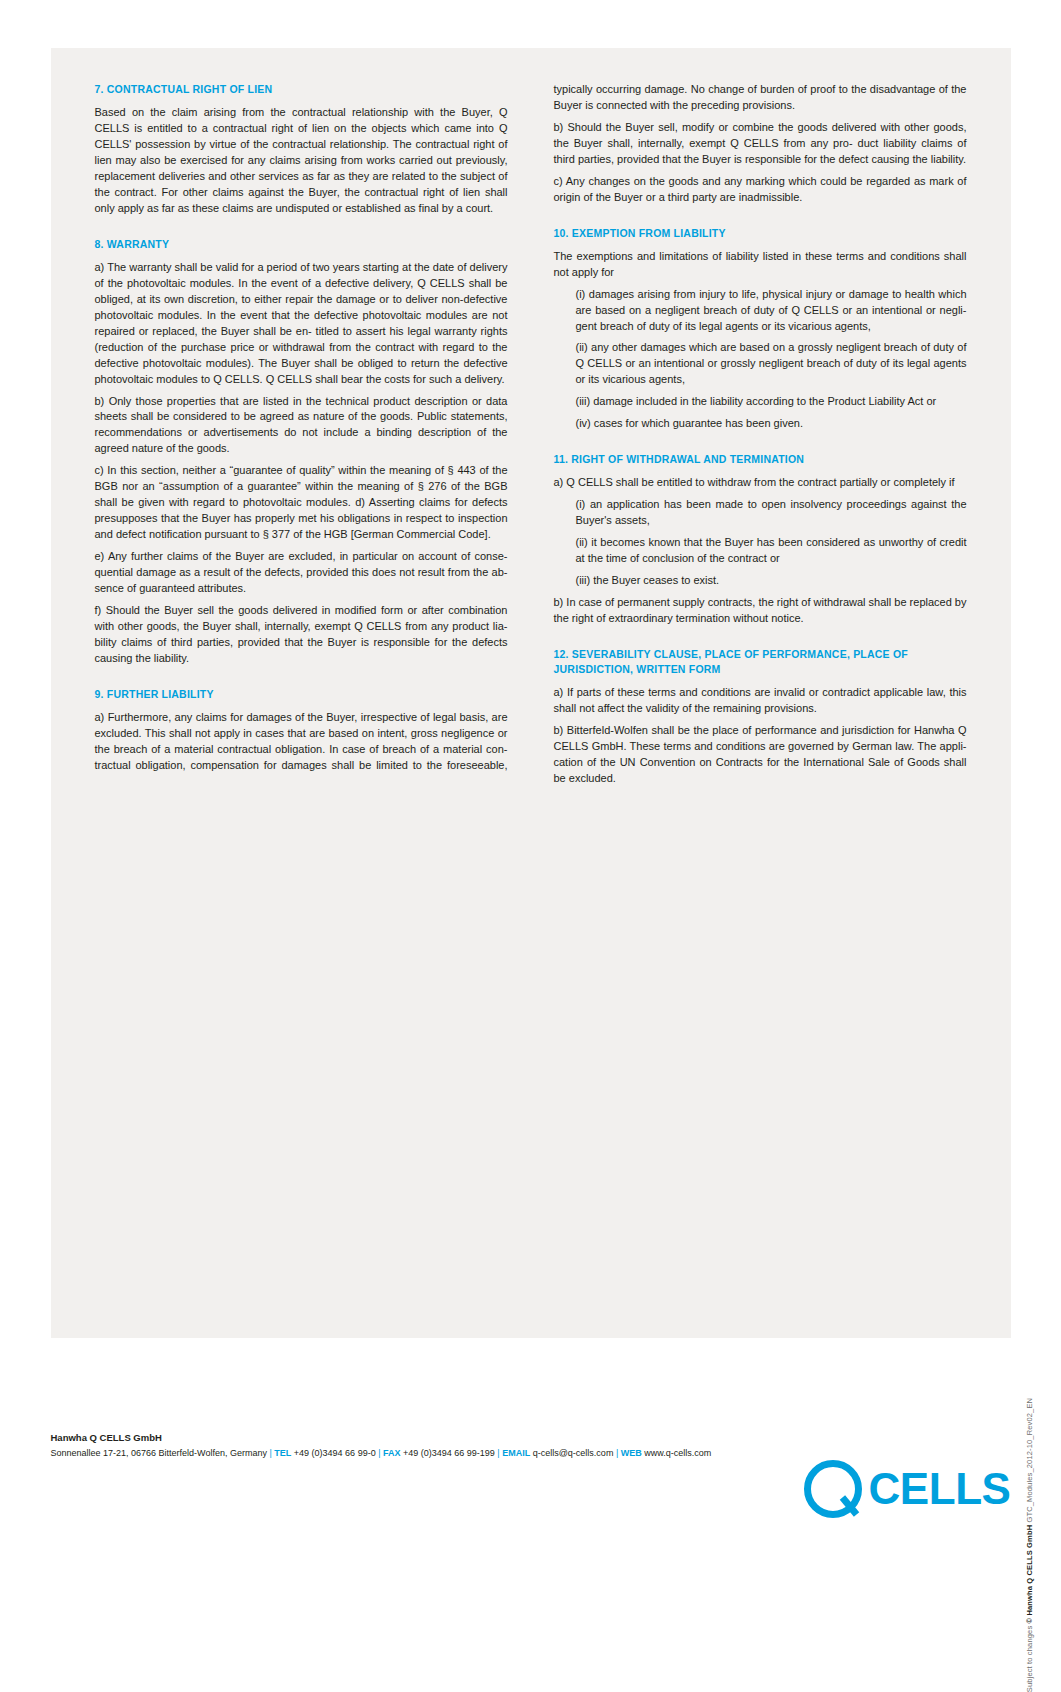7. Contractual right of lien
Based on the claim arising from the contractual relationship with the Buyer, Q CELLS is entitled to a contractual right of lien on the objects which came into Q CELLS' possession by virtue of the contractual relationship. The contractual right of lien may also be exercised for any claims arising from works carried out previously, replacement deliveries and other services as far as they are related to the subject of the contract. For other claims against the Buyer, the contractual right of lien shall only apply as far as these claims are undisputed or established as final by a court.
8. Warranty
a) The warranty shall be valid for a period of two years starting at the date of delivery of the photovoltaic modules. In the event of a defective delivery, Q CELLS shall be obliged, at its own discretion, to either repair the damage or to deliver non-defective photovoltaic modules. In the event that the defective photovoltaic modules are not repaired or replaced, the Buyer shall be en- titled to assert his legal warranty rights (reduction of the purchase price or withdrawal from the contract with regard to the defective photovoltaic modules). The Buyer shall be obliged to return the defective photovoltaic modules to Q CELLS. Q CELLS shall bear the costs for such a delivery.
b) Only those properties that are listed in the technical product description or data sheets shall be considered to be agreed as nature of the goods. Public statements, recommendations or advertisements do not include a binding description of the agreed nature of the goods.
c) In this section, neither a “guarantee of quality” within the meaning of § 443 of the BGB nor an “assumption of a guarantee” within the meaning of § 276 of the BGB shall be given with regard to photovoltaic modules. d) Asserting claims for defects presupposes that the Buyer has properly met his obligations in respect to inspection and defect notification pursuant to § 377 of the HGB [German Commercial Code].
e) Any further claims of the Buyer are excluded, in particular on account of consequential damage as a result of the defects, provided this does not result from the absence of guaranteed attributes.
f) Should the Buyer sell the goods delivered in modified form or after combination with other goods, the Buyer shall, internally, exempt Q CELLS from any product liability claims of third parties, provided that the Buyer is responsible for the defects causing the liability.
9. Further liability
a) Furthermore, any claims for damages of the Buyer, irrespective of legal basis, are excluded. This shall not apply in cases that are based on intent, gross negligence or the breach of a material contractual obligation. In case of breach of a material contractual obligation, compensation for damages shall be limited to the foreseeable, typically occurring damage. No change of burden of proof to the disadvantage of the Buyer is connected with the preceding provisions.
b) Should the Buyer sell, modify or combine the goods delivered with other goods, the Buyer shall, internally, exempt Q CELLS from any pro- duct liability claims of third parties, provided that the Buyer is responsible for the defect causing the liability.
c) Any changes on the goods and any marking which could be regarded as mark of origin of the Buyer or a third party are inadmissible.
10. Exemption from liability
The exemptions and limitations of liability listed in these terms and conditions shall not apply for
(i) damages arising from injury to life, physical injury or damage to health which are based on a negligent breach of duty of Q CELLS or an intentional or negligent breach of duty of its legal agents or its vicarious agents,
(ii) any other damages which are based on a grossly negligent breach of duty of Q CELLS or an intentional or grossly negligent breach of duty of its legal agents or its vicarious agents,
(iii) damage included in the liability according to the Product Liability Act or
(iv) cases for which guarantee has been given.
11. Right of withdrawal and termination
a) Q CELLS shall be entitled to withdraw from the contract partially or completely if
(i) an application has been made to open insolvency proceedings against the Buyer's assets,
(ii) it becomes known that the Buyer has been considered as unworthy of credit at the time of conclusion of the contract or
(iii) the Buyer ceases to exist.
b) In case of permanent supply contracts, the right of withdrawal shall be replaced by the right of extraordinary termination without notice.
12. Severability clause, place of performance, place of jurisdiction, written form
a) If parts of these terms and conditions are invalid or contradict applicable law, this shall not affect the validity of the remaining provisions.
b) Bitterfeld-Wolfen shall be the place of performance and jurisdiction for Hanwha Q CELLS GmbH. These terms and conditions are governed by German law. The application of the UN Convention on Contracts for the International Sale of Goods shall be excluded.
Subject to changes © Hanwha Q CELLS GmbH GTC_Modules_2012-10_Rev02_EN
Hanwha Q CELLS GmbH
Sonnenallee 17-21, 06766 Bitterfeld-Wolfen, Germany | TEL +49 (0)3494 66 99-0 | FAX +49 (0)3494 66 99-199 | EMAIL q-cells@q-cells.com | WEB www.q-cells.com
CELLS